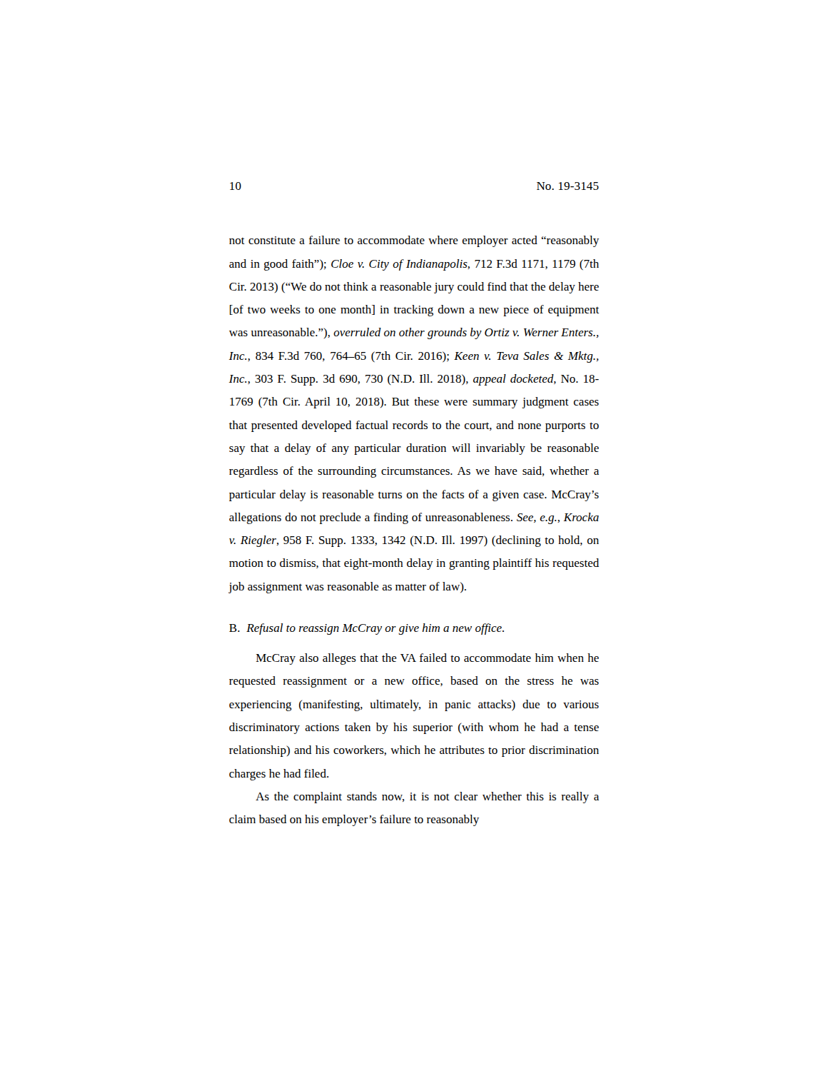10 No. 19-3145
not constitute a failure to accommodate where employer acted “reasonably and in good faith”); Cloe v. City of Indianapolis, 712 F.3d 1171, 1179 (7th Cir. 2013) (“We do not think a reasonable jury could find that the delay here [of two weeks to one month] in tracking down a new piece of equipment was unreason­able.”), overruled on other grounds by Ortiz v. Werner Enters., Inc., 834 F.3d 760, 764–65 (7th Cir. 2016); Keen v. Teva Sales & Mktg., Inc., 303 F. Supp. 3d 690, 730 (N.D. Ill. 2018), appeal docketed, No. 18-1769 (7th Cir. April 10, 2018). But these were summary judgment cases that presented developed factual records to the court, and none purports to say that a delay of any particular duration will invariably be reasonable regardless of the surrounding circumstances. As we have said, whether a particular delay is reasonable turns on the facts of a given case. McCray’s allegations do not preclude a finding of unreason­ableness. See, e.g., Krocka v. Riegler, 958 F. Supp. 1333, 1342 (N.D. Ill. 1997) (declining to hold, on motion to dismiss, that eight-month delay in granting plaintiff his requested job assignment was reasonable as matter of law).
B. Refusal to reassign McCray or give him a new office.
McCray also alleges that the VA failed to accommodate him when he requested reassignment or a new office, based on the stress he was experiencing (manifesting, ultimately, in panic attacks) due to various discriminatory actions taken by his superior (with whom he had a tense relationship) and his co­workers, which he attributes to prior discrimination charges he had filed.
As the complaint stands now, it is not clear whether this is really a claim based on his employer’s failure to reasonably